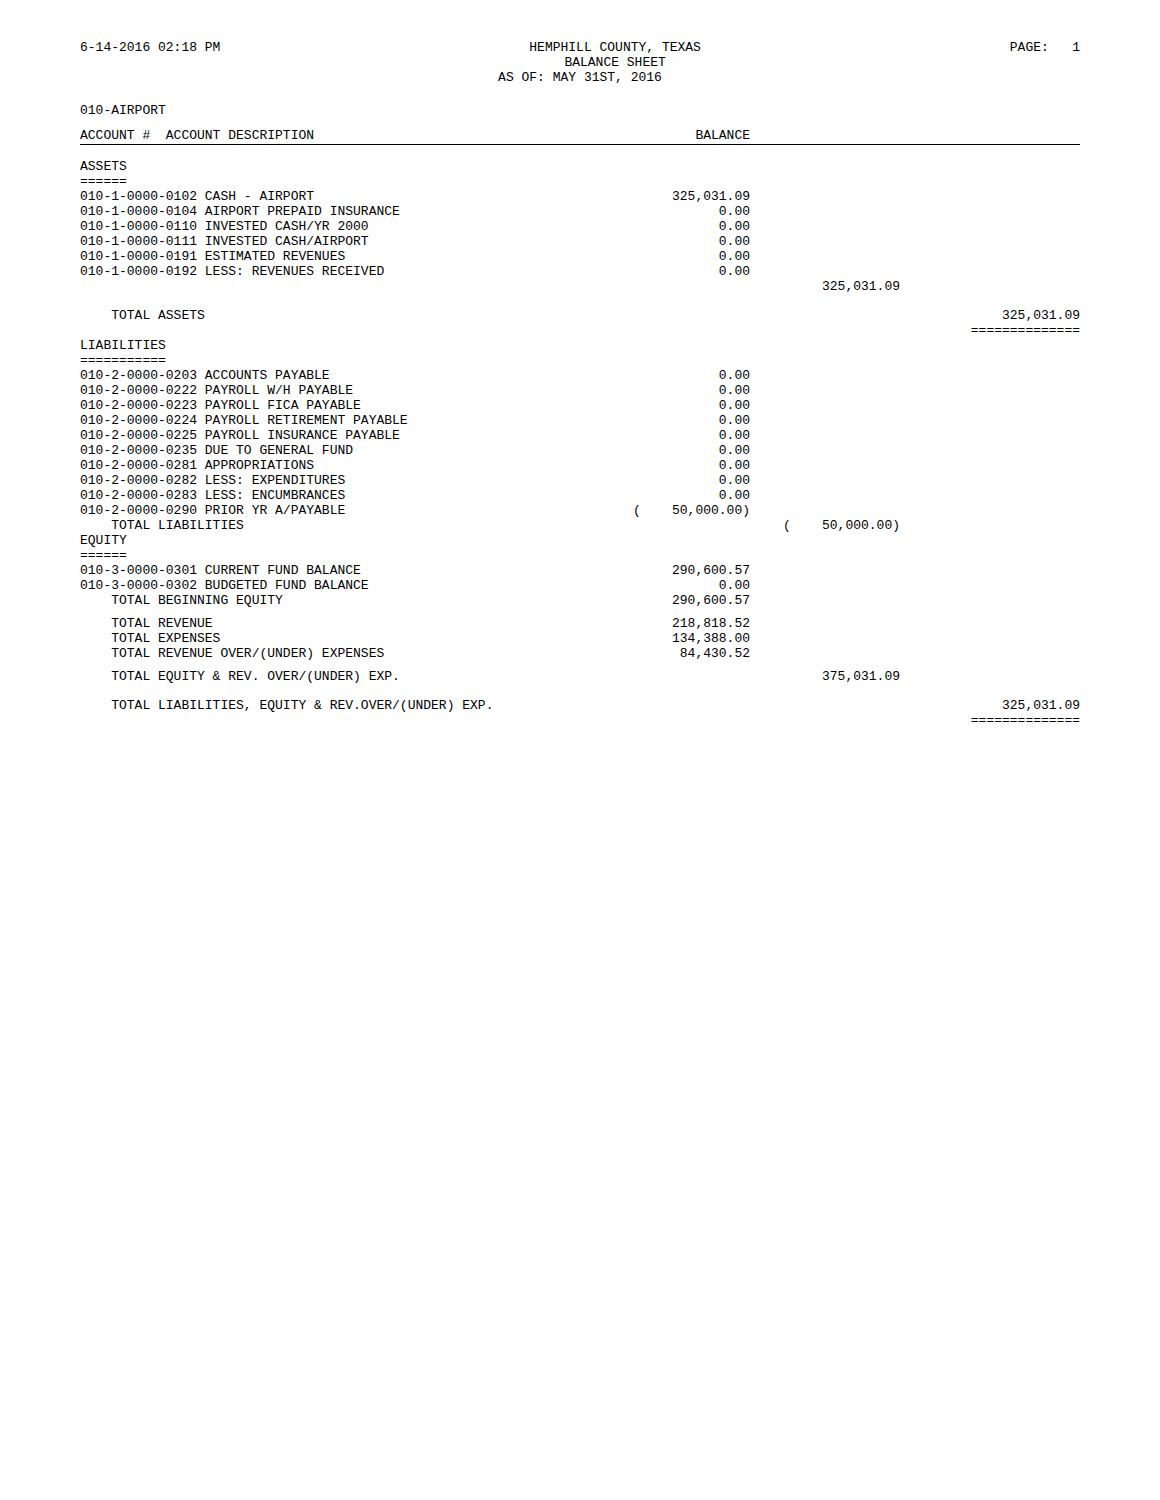6-14-2016 02:18 PM
HEMPHILL COUNTY, TEXAS
BALANCE SHEET
PAGE: 1
AS OF: MAY 31ST, 2016
010-AIRPORT
| ACCOUNT # ACCOUNT DESCRIPTION | BALANCE | | |
| ASSETS | | | |
| ====== | | | |
| 010-1-0000-0102 CASH - AIRPORT | 325,031.09 | | |
| 010-1-0000-0104 AIRPORT PREPAID INSURANCE | 0.00 | | |
| 010-1-0000-0110 INVESTED CASH/YR 2000 | 0.00 | | |
| 010-1-0000-0111 INVESTED CASH/AIRPORT | 0.00 | | |
| 010-1-0000-0191 ESTIMATED REVENUES | 0.00 | | |
| 010-1-0000-0192 LESS: REVENUES RECEIVED | 0.00 | | |
| | | 325,031.09 | |
| TOTAL ASSETS | | | 325,031.09 |
| | | | ============== |
| LIABILITIES | | | |
| =========== | | | |
| 010-2-0000-0203 ACCOUNTS PAYABLE | 0.00 | | |
| 010-2-0000-0222 PAYROLL W/H PAYABLE | 0.00 | | |
| 010-2-0000-0223 PAYROLL FICA PAYABLE | 0.00 | | |
| 010-2-0000-0224 PAYROLL RETIREMENT PAYABLE | 0.00 | | |
| 010-2-0000-0225 PAYROLL INSURANCE PAYABLE | 0.00 | | |
| 010-2-0000-0235 DUE TO GENERAL FUND | 0.00 | | |
| 010-2-0000-0281 APPROPRIATIONS | 0.00 | | |
| 010-2-0000-0282 LESS: EXPENDITURES | 0.00 | | |
| 010-2-0000-0283 LESS: ENCUMBRANCES | 0.00 | | |
| 010-2-0000-0290 PRIOR YR A/PAYABLE | ( 50,000.00) | | |
| TOTAL LIABILITIES | | ( 50,000.00) | |
| EQUITY | | | |
| ====== | | | |
| 010-3-0000-0301 CURRENT FUND BALANCE | 290,600.57 | | |
| 010-3-0000-0302 BUDGETED FUND BALANCE | 0.00 | | |
| TOTAL BEGINNING EQUITY | 290,600.57 | | |
| TOTAL REVENUE | 218,818.52 | | |
| TOTAL EXPENSES | 134,388.00 | | |
| TOTAL REVENUE OVER/(UNDER) EXPENSES | 84,430.52 | | |
| TOTAL EQUITY & REV. OVER/(UNDER) EXP. | | 375,031.09 | |
| TOTAL LIABILITIES, EQUITY & REV.OVER/(UNDER) EXP. | | | 325,031.09 |
| | | | ============== |